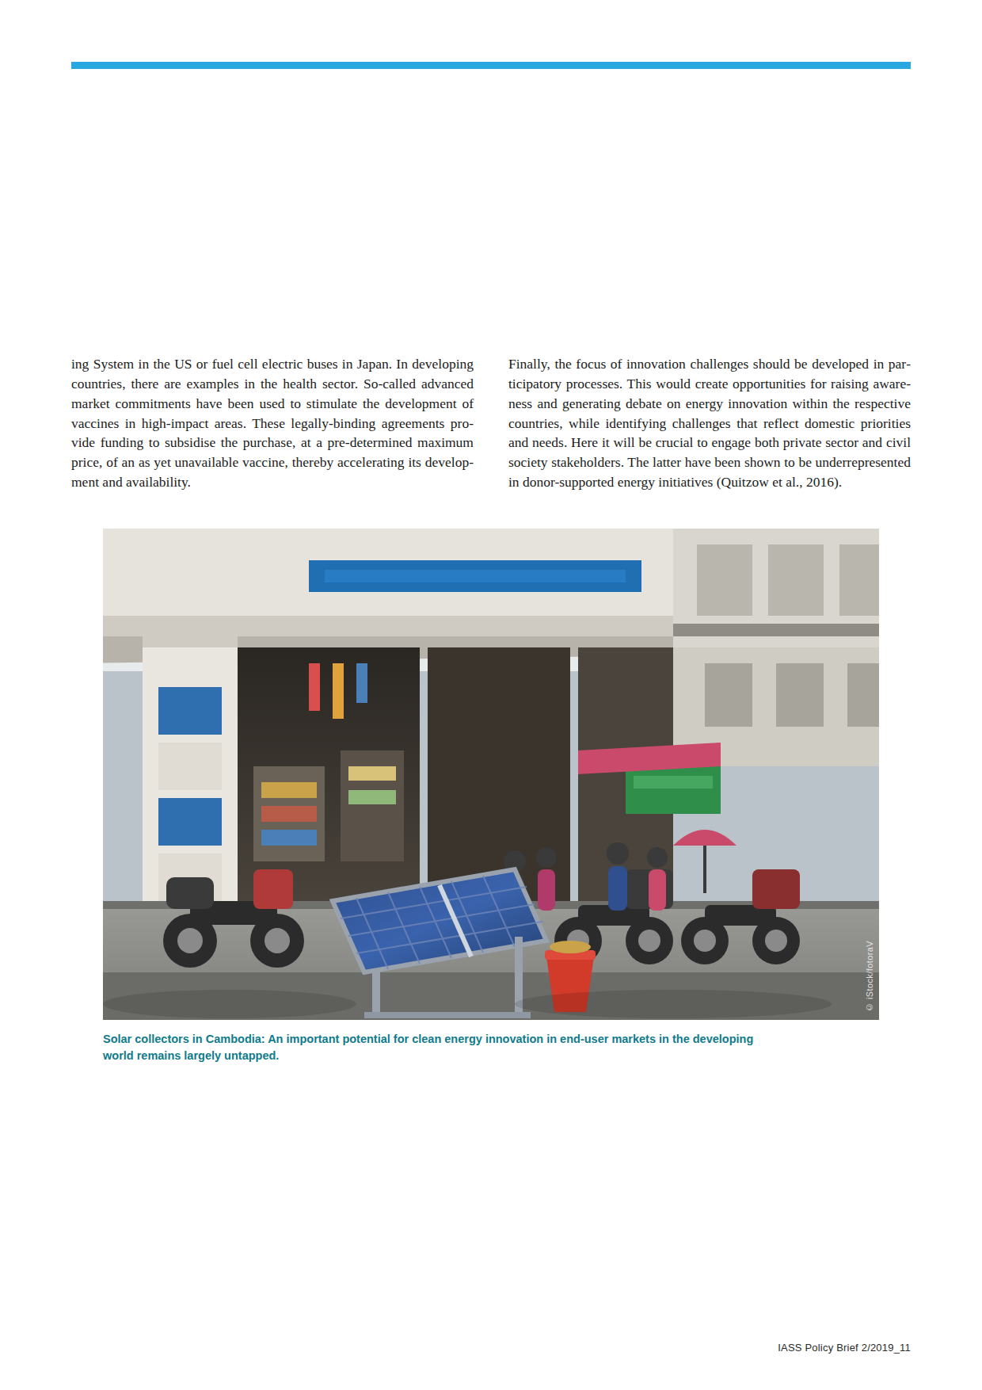ing System in the US or fuel cell electric buses in Japan. In developing countries, there are examples in the health sector. So-called advanced market commitments have been used to stimulate the development of vaccines in high-impact areas. These legally-binding agreements provide funding to subsidise the purchase, at a pre-determined maximum price, of an as yet unavailable vaccine, thereby accelerating its development and availability.
Finally, the focus of innovation challenges should be developed in participatory processes. This would create opportunities for raising awareness and generating debate on energy innovation within the respective countries, while identifying challenges that reflect domestic priorities and needs. Here it will be crucial to engage both private sector and civil society stakeholders. The latter have been shown to be underrepresented in donor-supported energy initiatives (Quitzow et al., 2016).
© iStock/fotoraV
Solar collectors in Cambodia: An important potential for clean energy innovation in end-user markets in the developing world remains largely untapped.
IASS Policy Brief 2/2019_11